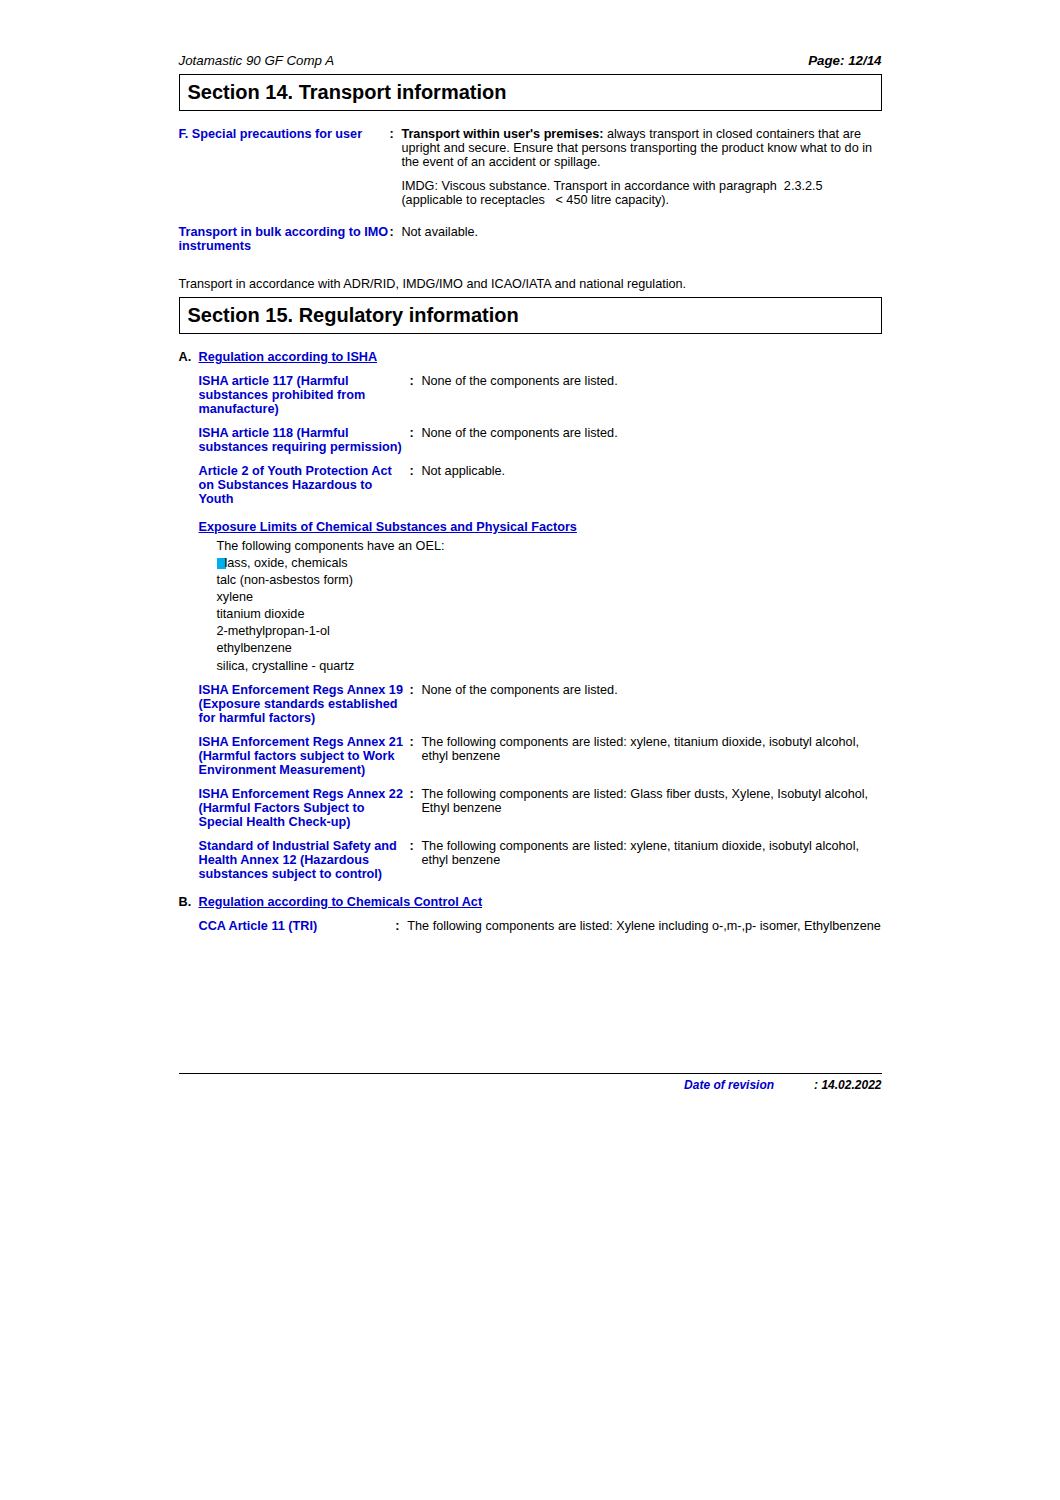Jotamastic 90 GF Comp A Page: 12/14
Section 14. Transport information
| F. Special precautions for user | : | Transport within user's premises: always transport in closed containers that are upright and secure. Ensure that persons transporting the product know what to do in the event of an accident or spillage. |
| | | IMDG: Viscous substance. Transport in accordance with paragraph 2.3.2.5 (applicable to receptacles < 450 litre capacity). |
| Transport in bulk according to IMO instruments | : | Not available. |
Transport in accordance with ADR/RID, IMDG/IMO and ICAO/IATA and national regulation.
Section 15. Regulatory information
| A. | Regulation according to ISHA |
| | ISHA article 117 (Harmful substances prohibited from manufacture) | : | None of the components are listed. |
| | ISHA article 118 (Harmful substances requiring permission) | : | None of the components are listed. |
| | Article 2 of Youth Protection Act on Substances Hazardous to Youth | : | Not applicable. |
| | Exposure Limits of Chemical Substances and Physical Factors |
The following components have an OEL:
lass, oxide, chemicals
talc (non-asbestos form)
xylene
titanium dioxide
2-methylpropan-1-ol
ethylbenzene
silica, crystalline - quartz
| | ISHA Enforcement Regs Annex 19 (Exposure standards established for harmful factors) | : | None of the components are listed. |
| | ISHA Enforcement Regs Annex 21 (Harmful factors subject to Work Environment Measurement) | : | The following components are listed: xylene, titanium dioxide, isobutyl alcohol, ethyl benzene |
| | ISHA Enforcement Regs Annex 22 (Harmful Factors Subject to Special Health Check-up) | : | The following components are listed: Glass fiber dusts, Xylene, Isobutyl alcohol, Ethyl benzene |
| | Standard of Industrial Safety and Health Annex 12 (Hazardous substances subject to control) | : | The following components are listed: xylene, titanium dioxide, isobutyl alcohol, ethyl benzene |
| B. | Regulation according to Chemicals Control Act |
| | CCA Article 11 (TRI) | : | The following components are listed: Xylene including o-,m-,p- isomer, Ethylbenzene |
Date of revision : 14.02.2022